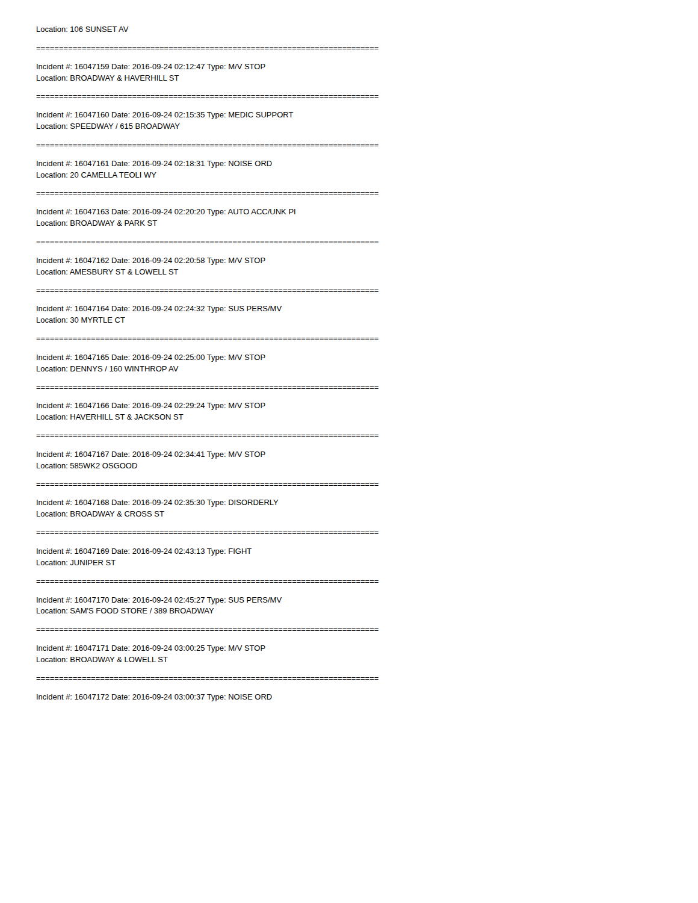Location: 106 SUNSET AV
===========================================================================
Incident #: 16047159 Date: 2016-09-24 02:12:47 Type: M/V STOP
Location: BROADWAY & HAVERHILL ST
===========================================================================
Incident #: 16047160 Date: 2016-09-24 02:15:35 Type: MEDIC SUPPORT
Location: SPEEDWAY / 615 BROADWAY
===========================================================================
Incident #: 16047161 Date: 2016-09-24 02:18:31 Type: NOISE ORD
Location: 20 CAMELLA TEOLI WY
===========================================================================
Incident #: 16047163 Date: 2016-09-24 02:20:20 Type: AUTO ACC/UNK PI
Location: BROADWAY & PARK ST
===========================================================================
Incident #: 16047162 Date: 2016-09-24 02:20:58 Type: M/V STOP
Location: AMESBURY ST & LOWELL ST
===========================================================================
Incident #: 16047164 Date: 2016-09-24 02:24:32 Type: SUS PERS/MV
Location: 30 MYRTLE CT
===========================================================================
Incident #: 16047165 Date: 2016-09-24 02:25:00 Type: M/V STOP
Location: DENNYS / 160 WINTHROP AV
===========================================================================
Incident #: 16047166 Date: 2016-09-24 02:29:24 Type: M/V STOP
Location: HAVERHILL ST & JACKSON ST
===========================================================================
Incident #: 16047167 Date: 2016-09-24 02:34:41 Type: M/V STOP
Location: 585WK2 OSGOOD
===========================================================================
Incident #: 16047168 Date: 2016-09-24 02:35:30 Type: DISORDERLY
Location: BROADWAY & CROSS ST
===========================================================================
Incident #: 16047169 Date: 2016-09-24 02:43:13 Type: FIGHT
Location: JUNIPER ST
===========================================================================
Incident #: 16047170 Date: 2016-09-24 02:45:27 Type: SUS PERS/MV
Location: SAM'S FOOD STORE / 389 BROADWAY
===========================================================================
Incident #: 16047171 Date: 2016-09-24 03:00:25 Type: M/V STOP
Location: BROADWAY & LOWELL ST
===========================================================================
Incident #: 16047172 Date: 2016-09-24 03:00:37 Type: NOISE ORD